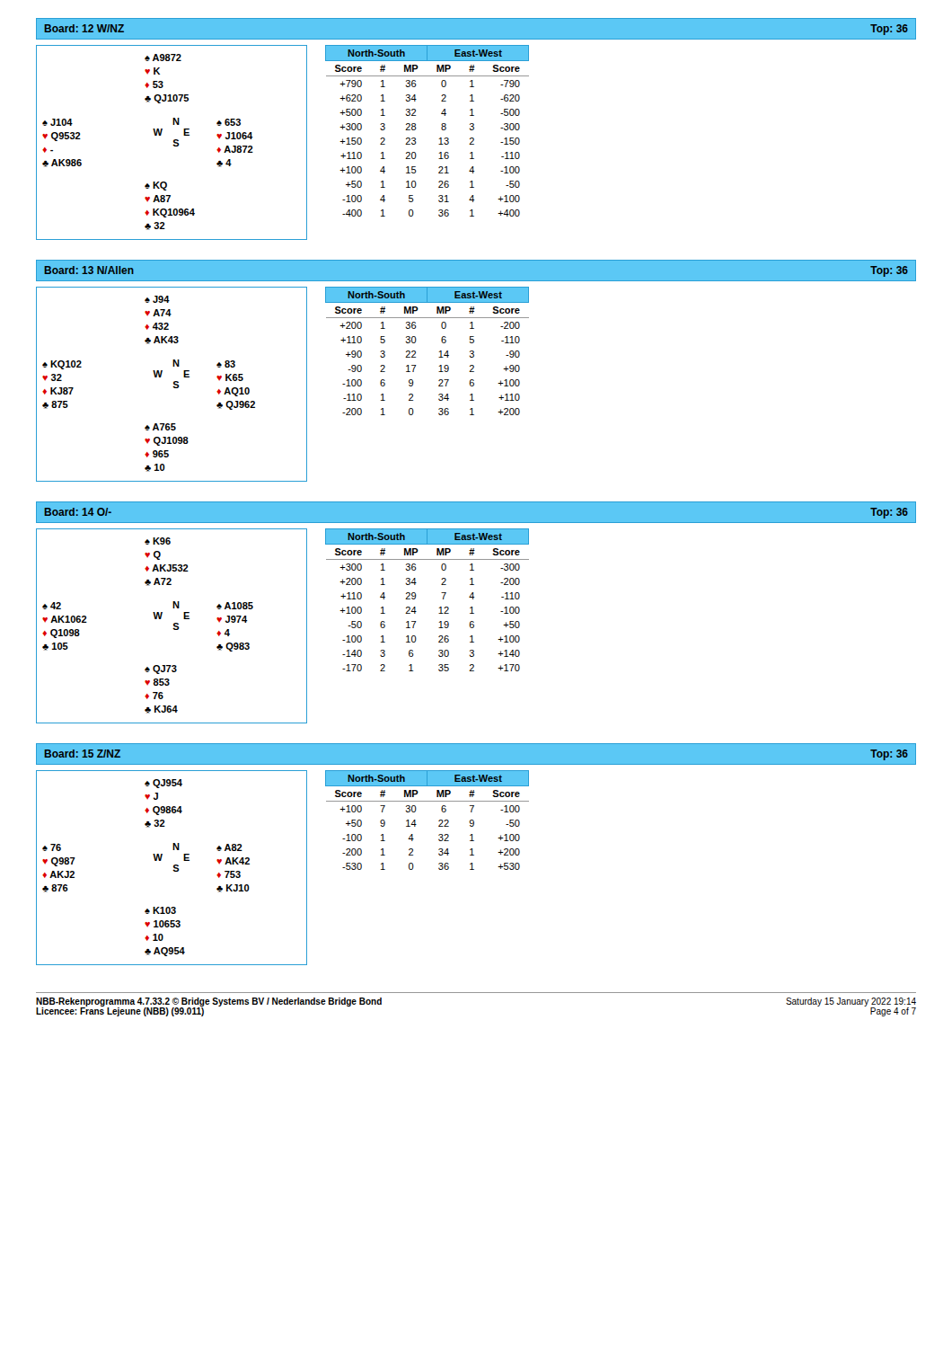Board: 12 W/NZ Top: 36
♠ A9872
♥ K
♦ 53
♣ QJ1075
♠ J104
♥ Q9532
♦ -
♣ AK986
N W E S
♠ 653
♥ J1064
♦ AJ872
♣ 4
♠ KQ
♥ A87
♦ KQ10964
♣ 32
| North-South | East-West |
| --- | --- |
| Score | # | MP | MP | # | Score |
| +790 | 1 | 36 | 0 | 1 | -790 |
| +620 | 1 | 34 | 2 | 1 | -620 |
| +500 | 1 | 32 | 4 | 1 | -500 |
| +300 | 3 | 28 | 8 | 3 | -300 |
| +150 | 2 | 23 | 13 | 2 | -150 |
| +110 | 1 | 20 | 16 | 1 | -110 |
| +100 | 4 | 15 | 21 | 4 | -100 |
| +50 | 1 | 10 | 26 | 1 | -50 |
| -100 | 4 | 5 | 31 | 4 | +100 |
| -400 | 1 | 0 | 36 | 1 | +400 |
Board: 13 N/Allen Top: 36
♠ J94
♥ A74
♦ 432
♣ AK43
♠ KQ102
♥ 32
♦ KJ87
♣ 875
N W E S
♠ 83
♥ K65
♦ AQ10
♣ QJ962
♠ A765
♥ QJ1098
♦ 965
♣ 10
| North-South | East-West |
| --- | --- |
| Score | # | MP | MP | # | Score |
| +200 | 1 | 36 | 0 | 1 | -200 |
| +110 | 5 | 30 | 6 | 5 | -110 |
| +90 | 3 | 22 | 14 | 3 | -90 |
| -90 | 2 | 17 | 19 | 2 | +90 |
| -100 | 6 | 9 | 27 | 6 | +100 |
| -110 | 1 | 2 | 34 | 1 | +110 |
| -200 | 1 | 0 | 36 | 1 | +200 |
Board: 14 O/-Top: 36
♠ K96
♥ Q
♦ AKJ532
♣ A72
♠ 42
♥ AK1062
♦ Q1098
♣ 105
N W E S
♠ A1085
♥ J974
♦ 4
♣ Q983
♠ QJ73
♥ 853
♦ 76
♣ KJ64
| North-South | East-West |
| --- | --- |
| Score | # | MP | MP | # | Score |
| +300 | 1 | 36 | 0 | 1 | -300 |
| +200 | 1 | 34 | 2 | 1 | -200 |
| +110 | 4 | 29 | 7 | 4 | -110 |
| +100 | 1 | 24 | 12 | 1 | -100 |
| -50 | 6 | 17 | 19 | 6 | +50 |
| -100 | 1 | 10 | 26 | 1 | +100 |
| -140 | 3 | 6 | 30 | 3 | +140 |
| -170 | 2 | 1 | 35 | 2 | +170 |
Board: 15 Z/NZ Top: 36
♠ QJ954
♥ J
♦ Q9864
♣ 32
♠ 76
♥ Q987
♦ AKJ2
♣ 876
N W E S
♠ A82
♥ AK42
♦ 753
♣ KJ10
♠ K103
♥ 10653
♦ 10
♣ AQ954
| North-South | East-West |
| --- | --- |
| Score | # | MP | MP | # | Score |
| +100 | 7 | 30 | 6 | 7 | -100 |
| +50 | 9 | 14 | 22 | 9 | -50 |
| -100 | 1 | 4 | 32 | 1 | +100 |
| -200 | 1 | 2 | 34 | 1 | +200 |
| -530 | 1 | 0 | 36 | 1 | +530 |
NBB-Rekenprogramma 4.7.33.2 © Bridge Systems BV / Nederlandse Bridge Bond
Licencee: Frans Lejeune (NBB) (99.011)
Saturday 15 January 2022 19:14
Page 4 of 7